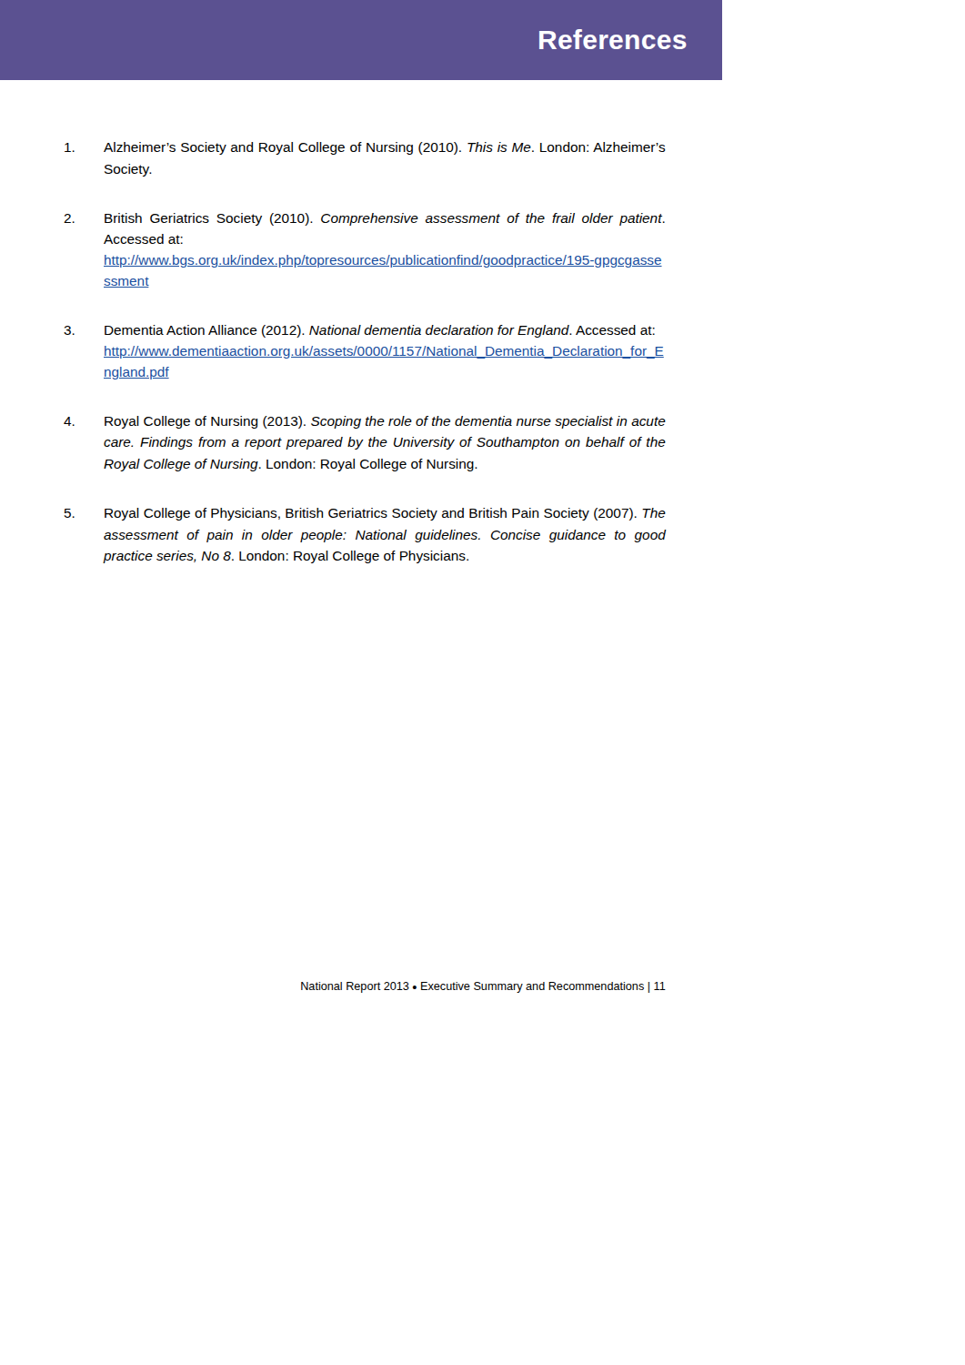References
Alzheimer’s Society and Royal College of Nursing (2010). This is Me. London: Alzheimer’s Society.
British Geriatrics Society (2010). Comprehensive assessment of the frail older patient. Accessed at:
http://www.bgs.org.uk/index.php/topresources/publicationfind/goodpractice/195-gpgcgassessment
Dementia Action Alliance (2012). National dementia declaration for England. Accessed at:
http://www.dementiaaction.org.uk/assets/0000/1157/National_Dementia_Declaration_for_England.pdf
Royal College of Nursing (2013). Scoping the role of the dementia nurse specialist in acute care. Findings from a report prepared by the University of Southampton on behalf of the Royal College of Nursing. London: Royal College of Nursing.
Royal College of Physicians, British Geriatrics Society and British Pain Society (2007). The assessment of pain in older people: National guidelines. Concise guidance to good practice series, No 8. London: Royal College of Physicians.
National Report 2013 • Executive Summary and Recommendations | 11